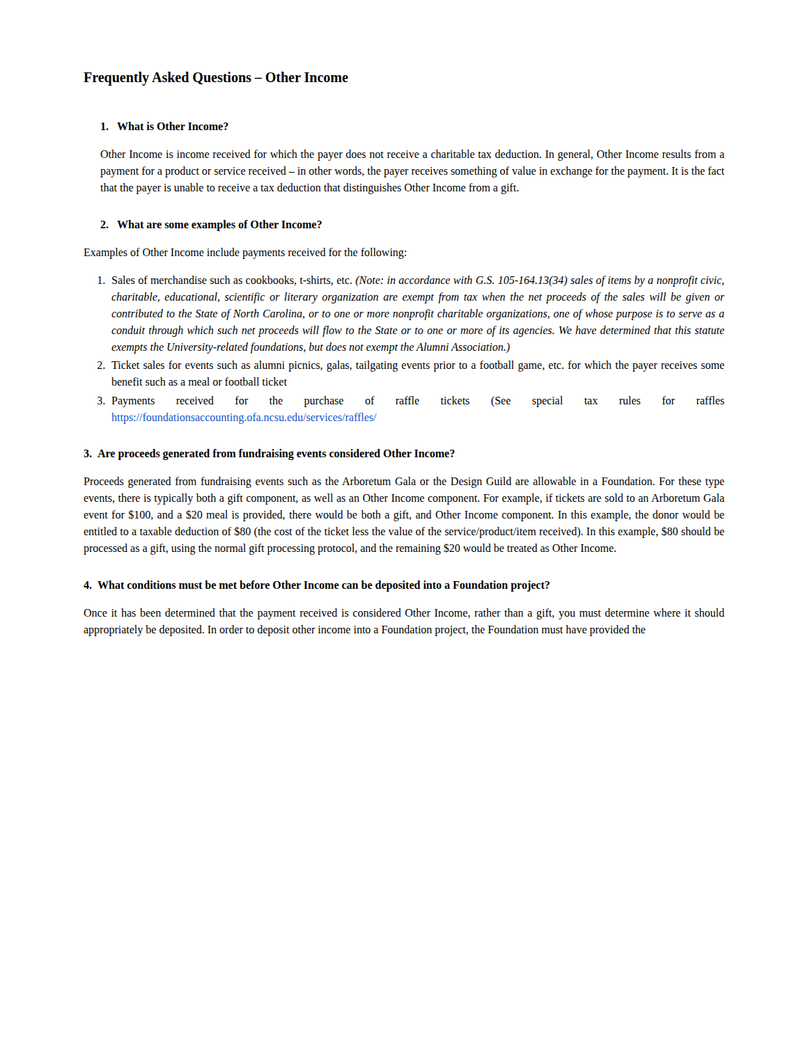Frequently Asked Questions – Other Income
1. What is Other Income?
Other Income is income received for which the payer does not receive a charitable tax deduction. In general, Other Income results from a payment for a product or service received – in other words, the payer receives something of value in exchange for the payment. It is the fact that the payer is unable to receive a tax deduction that distinguishes Other Income from a gift.
2. What are some examples of Other Income?
Examples of Other Income include payments received for the following:
Sales of merchandise such as cookbooks, t-shirts, etc. (Note: in accordance with G.S. 105-164.13(34) sales of items by a nonprofit civic, charitable, educational, scientific or literary organization are exempt from tax when the net proceeds of the sales will be given or contributed to the State of North Carolina, or to one or more nonprofit charitable organizations, one of whose purpose is to serve as a conduit through which such net proceeds will flow to the State or to one or more of its agencies. We have determined that this statute exempts the University-related foundations, but does not exempt the Alumni Association.)
Ticket sales for events such as alumni picnics, galas, tailgating events prior to a football game, etc. for which the payer receives some benefit such as a meal or football ticket
Payments received for the purchase of raffle tickets (See special tax rules for raffles https://foundationsaccounting.ofa.ncsu.edu/services/raffles/
3. Are proceeds generated from fundraising events considered Other Income?
Proceeds generated from fundraising events such as the Arboretum Gala or the Design Guild are allowable in a Foundation. For these type events, there is typically both a gift component, as well as an Other Income component. For example, if tickets are sold to an Arboretum Gala event for $100, and a $20 meal is provided, there would be both a gift, and Other Income component. In this example, the donor would be entitled to a taxable deduction of $80 (the cost of the ticket less the value of the service/product/item received). In this example, $80 should be processed as a gift, using the normal gift processing protocol, and the remaining $20 would be treated as Other Income.
4. What conditions must be met before Other Income can be deposited into a Foundation project?
Once it has been determined that the payment received is considered Other Income, rather than a gift, you must determine where it should appropriately be deposited. In order to deposit other income into a Foundation project, the Foundation must have provided the